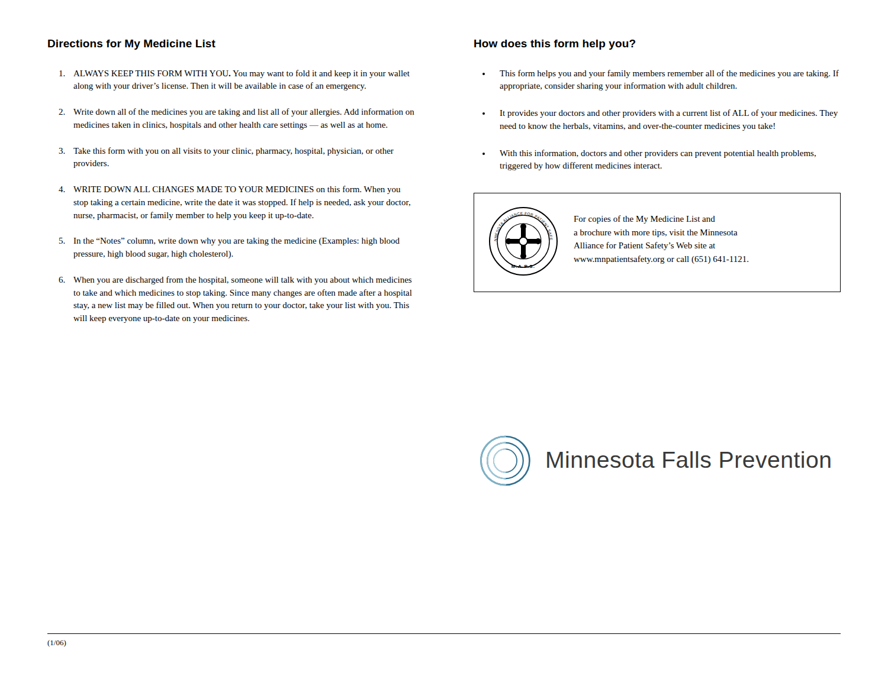Directions for My Medicine List
Always keep this form with you. You may want to fold it and keep it in your wallet along with your driver’s license. Then it will be available in case of an emergency.
Write down all of the medicines you are taking and list all of your allergies. Add information on medicines taken in clinics, hospitals and other health care settings — as well as at home.
Take this form with you on all visits to your clinic, pharmacy, hospital, physician, or other providers.
Write down all changes made to your medicines on this form. When you stop taking a certain medicine, write the date it was stopped. If help is needed, ask your doctor, nurse, pharmacist, or family member to help you keep it up-to-date.
In the “Notes” column, write down why you are taking the medicine (Examples: high blood pressure, high blood sugar, high cholesterol).
When you are discharged from the hospital, someone will talk with you about which medicines to take and which medicines to stop taking. Since many changes are often made after a hospital stay, a new list may be filled out. When you return to your doctor, take your list with you. This will keep everyone up-to-date on your medicines.
How does this form help you?
This form helps you and your family members remember all of the medicines you are taking. If appropriate, consider sharing your information with adult children.
It provides your doctors and other providers with a current list of all of your medicines. They need to know the herbals, vitamins, and over-the-counter medicines you take!
With this information, doctors and other providers can prevent potential health problems, triggered by how different medicines interact.
MINNESOTA ALLIANCE FOR PATIENT SAFETY M.A.P.S.
For copies of the My Medicine List and
a brochure with more tips, visit the Minnesota
Alliance for Patient Safety’s Web site at
www.mnpatientsafety.org or call (651) 641-1121.
Minnesota Falls Prevention
(1/06)